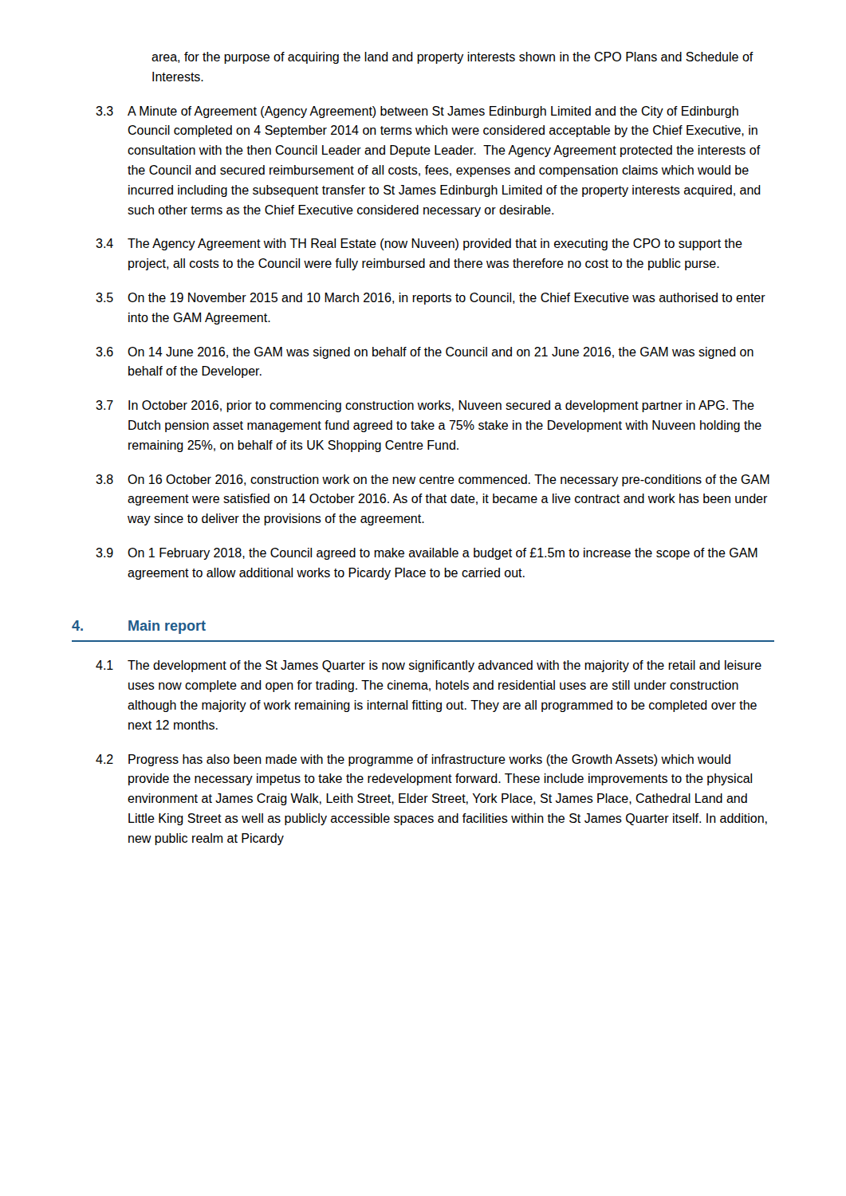area, for the purpose of acquiring the land and property interests shown in the CPO Plans and Schedule of Interests.
3.3
A Minute of Agreement (Agency Agreement) between St James Edinburgh Limited and the City of Edinburgh Council completed on 4 September 2014 on terms which were considered acceptable by the Chief Executive, in consultation with the then Council Leader and Depute Leader. The Agency Agreement protected the interests of the Council and secured reimbursement of all costs, fees, expenses and compensation claims which would be incurred including the subsequent transfer to St James Edinburgh Limited of the property interests acquired, and such other terms as the Chief Executive considered necessary or desirable.
3.4
The Agency Agreement with TH Real Estate (now Nuveen) provided that in executing the CPO to support the project, all costs to the Council were fully reimbursed and there was therefore no cost to the public purse.
3.5
On the 19 November 2015 and 10 March 2016, in reports to Council, the Chief Executive was authorised to enter into the GAM Agreement.
3.6
On 14 June 2016, the GAM was signed on behalf of the Council and on 21 June 2016, the GAM was signed on behalf of the Developer.
3.7
In October 2016, prior to commencing construction works, Nuveen secured a development partner in APG. The Dutch pension asset management fund agreed to take a 75% stake in the Development with Nuveen holding the remaining 25%, on behalf of its UK Shopping Centre Fund.
3.8
On 16 October 2016, construction work on the new centre commenced. The necessary pre-conditions of the GAM agreement were satisfied on 14 October 2016. As of that date, it became a live contract and work has been under way since to deliver the provisions of the agreement.
3.9
On 1 February 2018, the Council agreed to make available a budget of £1.5m to increase the scope of the GAM agreement to allow additional works to Picardy Place to be carried out.
4. Main report
4.1
The development of the St James Quarter is now significantly advanced with the majority of the retail and leisure uses now complete and open for trading. The cinema, hotels and residential uses are still under construction although the majority of work remaining is internal fitting out. They are all programmed to be completed over the next 12 months.
4.2
Progress has also been made with the programme of infrastructure works (the Growth Assets) which would provide the necessary impetus to take the redevelopment forward. These include improvements to the physical environment at James Craig Walk, Leith Street, Elder Street, York Place, St James Place, Cathedral Land and Little King Street as well as publicly accessible spaces and facilities within the St James Quarter itself. In addition, new public realm at Picardy